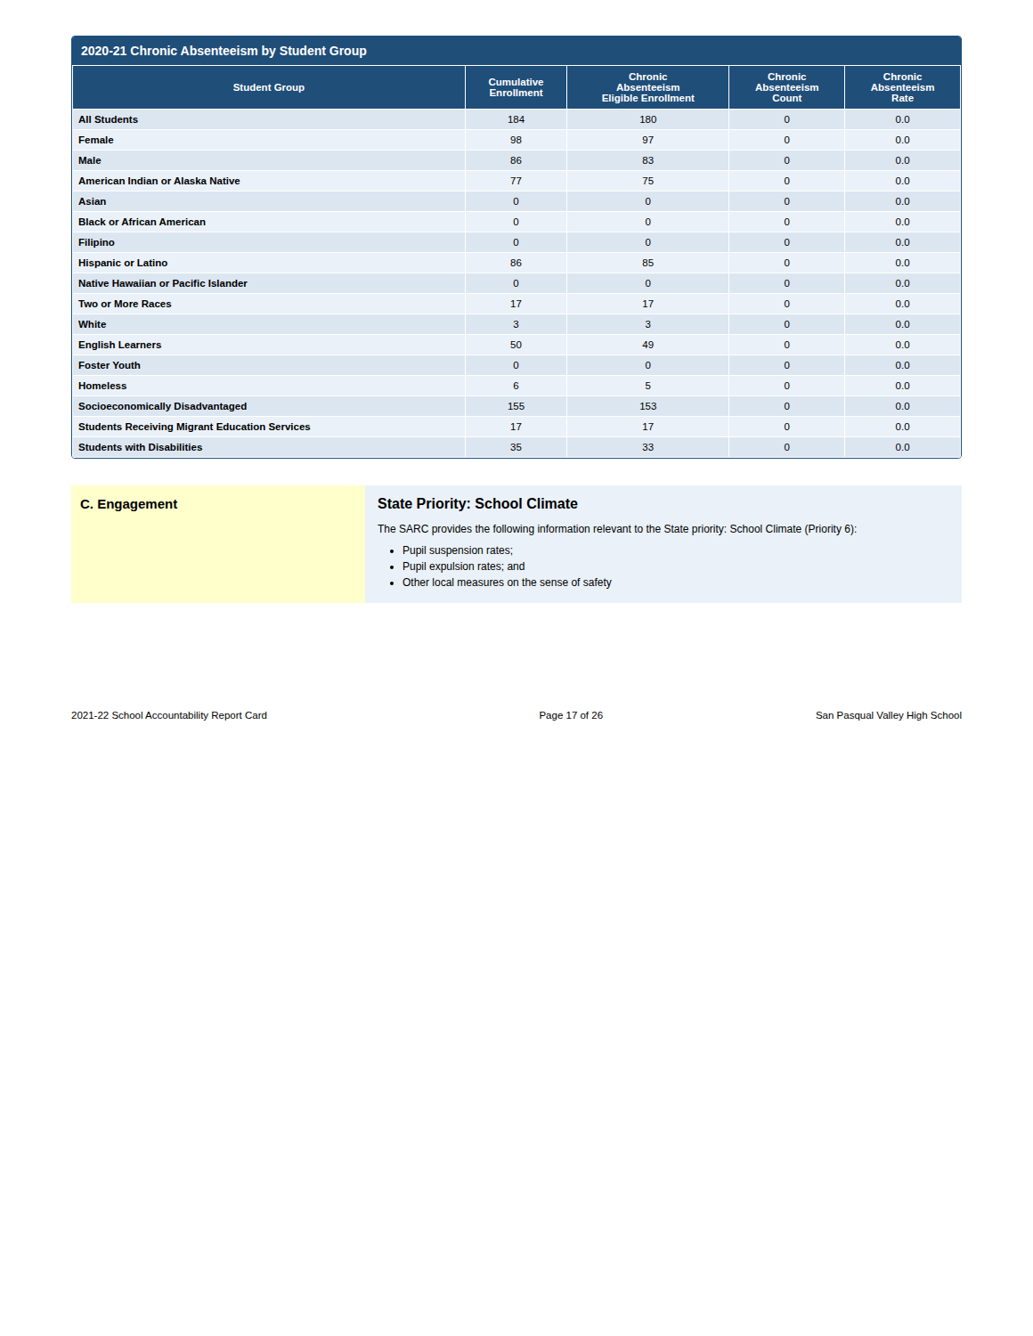2020-21 Chronic Absenteeism by Student Group
| Student Group | Cumulative Enrollment | Chronic Absenteeism Eligible Enrollment | Chronic Absenteeism Count | Chronic Absenteeism Rate |
| --- | --- | --- | --- | --- |
| All Students | 184 | 180 | 0 | 0.0 |
| Female | 98 | 97 | 0 | 0.0 |
| Male | 86 | 83 | 0 | 0.0 |
| American Indian or Alaska Native | 77 | 75 | 0 | 0.0 |
| Asian | 0 | 0 | 0 | 0.0 |
| Black or African American | 0 | 0 | 0 | 0.0 |
| Filipino | 0 | 0 | 0 | 0.0 |
| Hispanic or Latino | 86 | 85 | 0 | 0.0 |
| Native Hawaiian or Pacific Islander | 0 | 0 | 0 | 0.0 |
| Two or More Races | 17 | 17 | 0 | 0.0 |
| White | 3 | 3 | 0 | 0.0 |
| English Learners | 50 | 49 | 0 | 0.0 |
| Foster Youth | 0 | 0 | 0 | 0.0 |
| Homeless | 6 | 5 | 0 | 0.0 |
| Socioeconomically Disadvantaged | 155 | 153 | 0 | 0.0 |
| Students Receiving Migrant Education Services | 17 | 17 | 0 | 0.0 |
| Students with Disabilities | 35 | 33 | 0 | 0.0 |
C. Engagement
State Priority: School Climate
The SARC provides the following information relevant to the State priority: School Climate (Priority 6):
Pupil suspension rates;
Pupil expulsion rates; and
Other local measures on the sense of safety
2021-22 School Accountability Report Card
Page 17 of 26
San Pasqual Valley High School